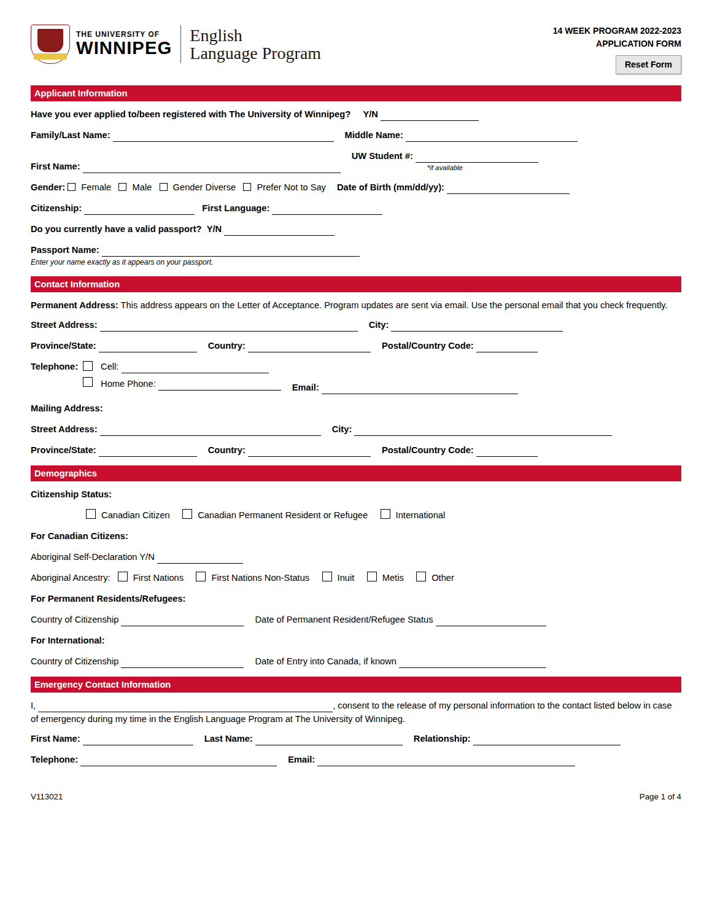THE UNIVERSITY OF
WINNIPEG
English
Language Program
14 WEEK PROGRAM 2022-2023
APPLICATION FORM
Reset Form
Applicant Information
Have you ever applied to/been registered with The University of Winnipeg? Y/N
Family/Last Name:
Middle Name:
First Name:
UW Student #:
*if available
Gender: Female Male Gender Diverse Prefer Not to Say
Date of Birth (mm/dd/yy):
Citizenship: First Language:
Do you currently have a valid passport? Y/N
Passport Name:
Enter your name exactly as it appears on your passport.
Contact Information
Permanent Address: This address appears on the Letter of Acceptance. Program updates are sent via email. Use the personal email that you check frequently.
Street Address:
City:
Province/State:
Country:
Postal/Country Code:
Telephone:
Cell:
Home Phone:
Email:
Mailing Address:
Street Address:
City:
Province/State:
Country:
Postal/Country Code:
Demographics
Citizenship Status:
Canadian Citizen Canadian Permanent Resident or Refugee International
For Canadian Citizens:
Aboriginal Self-Declaration Y/N
Aboriginal Ancestry: First Nations First Nations Non-Status Inuit Metis Other
For Permanent Residents/Refugees:
Country of Citizenship
Date of Permanent Resident/Refugee Status
For International:
Country of Citizenship
Date of Entry into Canada, if known
Emergency Contact Information
I, , consent to the release of my personal information to the contact listed below in case of emergency during my time in the English Language Program at The University of Winnipeg.
First Name:
Last Name:
Relationship:
Telephone:
Email:
V113021
Page 1 of 4